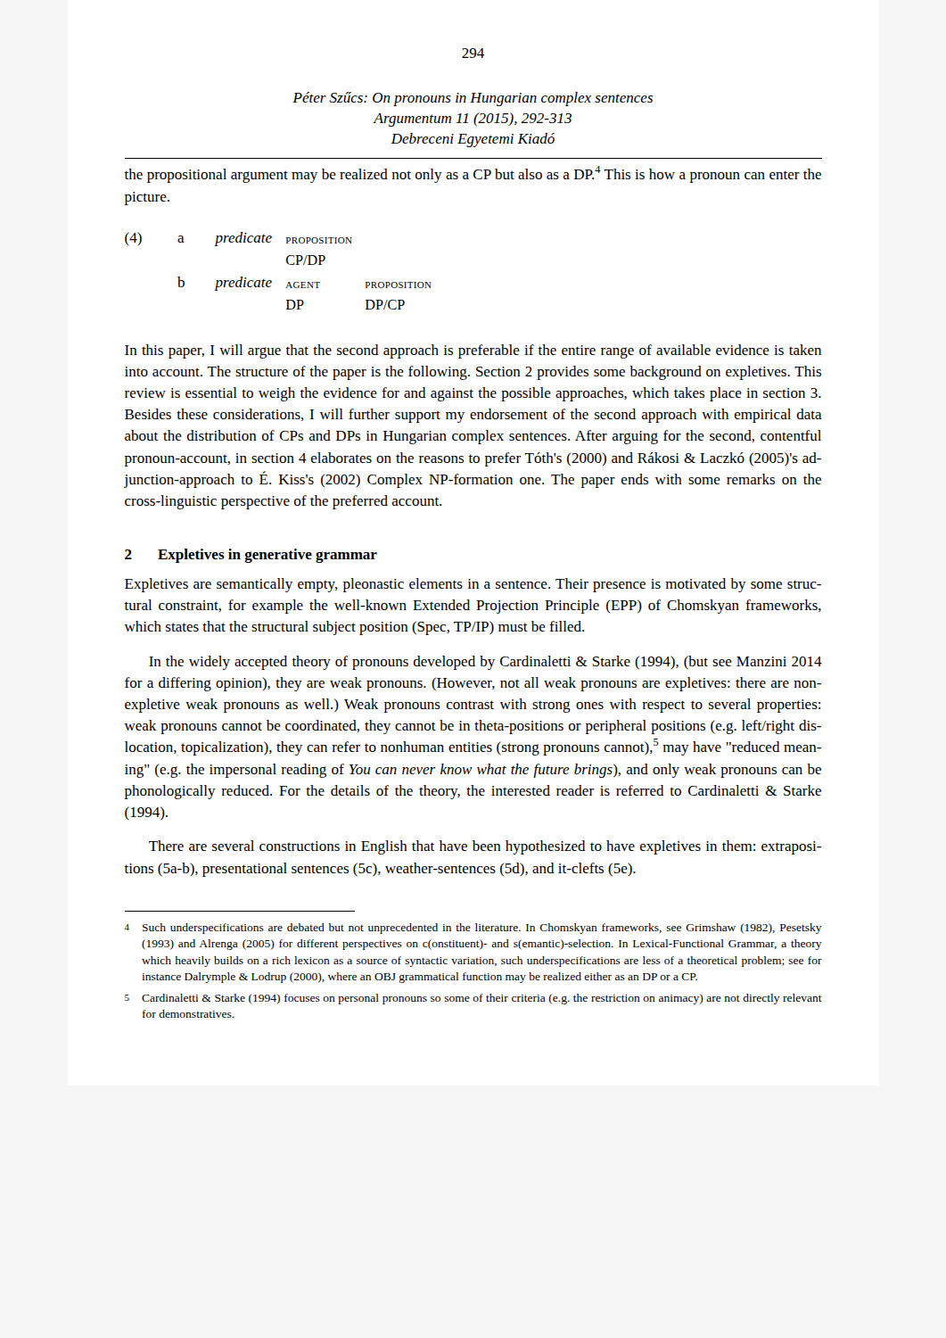294
Péter Szűcs: On pronouns in Hungarian complex sentences
Argumentum 11 (2015), 292-313
Debreceni Egyetemi Kiadó
the propositional argument may be realized not only as a CP but also as a DP.4 This is how a pronoun can enter the picture.
| (4) | a | predicate | proposition | |
| | | | CP/DP | |
| | b | predicate | agent | proposition |
| | | | DP | DP/CP |
In this paper, I will argue that the second approach is preferable if the entire range of available evidence is taken into account. The structure of the paper is the following. Section 2 provides some background on expletives. This review is essential to weigh the evidence for and against the possible approaches, which takes place in section 3. Besides these considerations, I will further support my endorsement of the second approach with empirical data about the distribution of CPs and DPs in Hungarian complex sentences. After arguing for the second, contentful pronoun-account, in section 4 elaborates on the reasons to prefer Tóth's (2000) and Rákosi & Laczkó (2005)'s adjunction-approach to É. Kiss's (2002) Complex NP-formation one. The paper ends with some remarks on the cross-linguistic perspective of the preferred account.
2 Expletives in generative grammar
Expletives are semantically empty, pleonastic elements in a sentence. Their presence is motivated by some structural constraint, for example the well-known Extended Projection Principle (EPP) of Chomskyan frameworks, which states that the structural subject position (Spec, TP/IP) must be filled.
In the widely accepted theory of pronouns developed by Cardinaletti & Starke (1994), (but see Manzini 2014 for a differing opinion), they are weak pronouns. (However, not all weak pronouns are expletives: there are non-expletive weak pronouns as well.) Weak pronouns contrast with strong ones with respect to several properties: weak pronouns cannot be coordinated, they cannot be in theta-positions or peripheral positions (e.g. left/right dislocation, topicalization), they can refer to nonhuman entities (strong pronouns cannot),5 may have "reduced meaning" (e.g. the impersonal reading of You can never know what the future brings), and only weak pronouns can be phonologically reduced. For the details of the theory, the interested reader is referred to Cardinaletti & Starke (1994).
There are several constructions in English that have been hypothesized to have expletives in them: extrapositions (5a-b), presentational sentences (5c), weather-sentences (5d), and it-clefts (5e).
4
Such underspecifications are debated but not unprecedented in the literature. In Chomskyan frameworks, see Grimshaw (1982), Pesetsky (1993) and Alrenga (2005) for different perspectives on c(onstituent)- and s(emantic)-selection. In Lexical-Functional Grammar, a theory which heavily builds on a rich lexicon as a source of syntactic variation, such underspecifications are less of a theoretical problem; see for instance Dalrymple & Lodrup (2000), where an OBJ grammatical function may be realized either as an DP or a CP.
5
Cardinaletti & Starke (1994) focuses on personal pronouns so some of their criteria (e.g. the restriction on animacy) are not directly relevant for demonstratives.